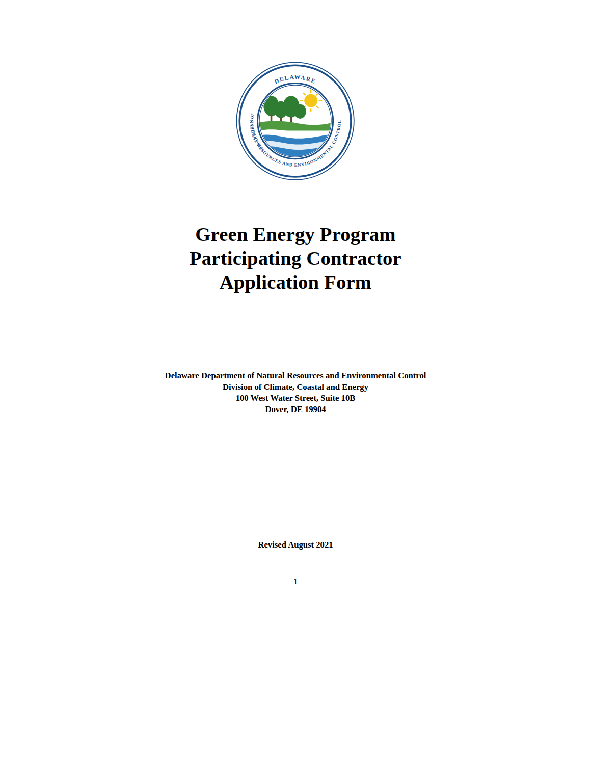DELAWARE NATURAL RESOURCES AND ENVIRONMENTAL CONTROL DEPARTMENT OF
Green Energy Program
Participating Contractor
Application Form
Delaware Department of Natural Resources and Environmental Control
Division of Climate, Coastal and Energy
100 West Water Street, Suite 10B
Dover, DE 19904
Revised August 2021
1